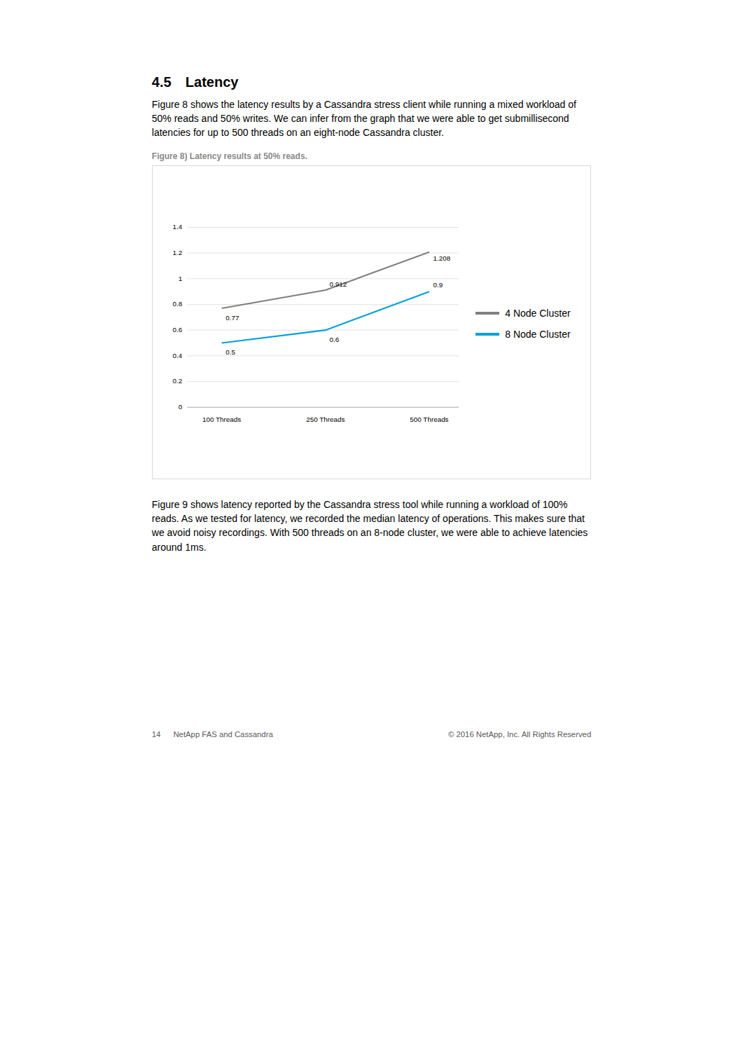4.5 Latency
Figure 8 shows the latency results by a Cassandra stress client while running a mixed workload of 50% reads and 50% writes. We can infer from the graph that we were able to get submillisecond latencies for up to 500 threads on an eight-node Cassandra cluster.
Figure 8) Latency results at 50% reads.
1.4 1.2 1 0.8 0.6 0.4 0.2 0 0.77 0.912 1.208 0.5 0.6 0.9 100 Threads 250 Threads 500 Threads
4 Node Cluster
8 Node Cluster
Figure 9 shows latency reported by the Cassandra stress tool while running a workload of 100% reads. As we tested for latency, we recorded the median latency of operations. This makes sure that we avoid noisy recordings. With 500 threads on an 8-node cluster, we were able to achieve latencies around 1ms.
14 NetApp FAS and Cassandra
© 2016 NetApp, Inc. All Rights Reserved